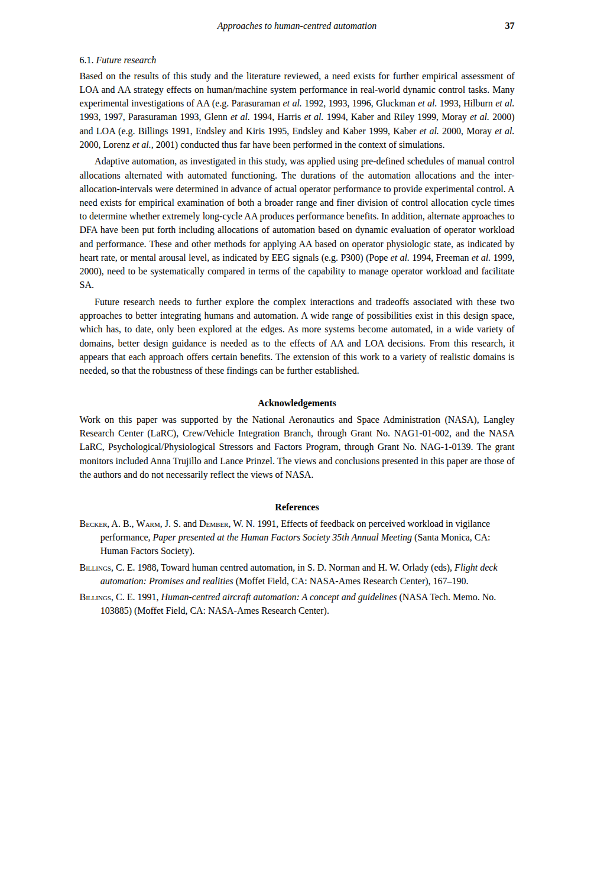Approaches to human-centred automation 37
6.1. Future research
Based on the results of this study and the literature reviewed, a need exists for further empirical assessment of LOA and AA strategy effects on human/machine system performance in real-world dynamic control tasks. Many experimental investigations of AA (e.g. Parasuraman et al. 1992, 1993, 1996, Gluckman et al. 1993, Hilburn et al. 1993, 1997, Parasuraman 1993, Glenn et al. 1994, Harris et al. 1994, Kaber and Riley 1999, Moray et al. 2000) and LOA (e.g. Billings 1991, Endsley and Kiris 1995, Endsley and Kaber 1999, Kaber et al. 2000, Moray et al. 2000, Lorenz et al., 2001) conducted thus far have been performed in the context of simulations.
Adaptive automation, as investigated in this study, was applied using pre-defined schedules of manual control allocations alternated with automated functioning. The durations of the automation allocations and the inter-allocation-intervals were determined in advance of actual operator performance to provide experimental control. A need exists for empirical examination of both a broader range and finer division of control allocation cycle times to determine whether extremely long-cycle AA produces performance benefits. In addition, alternate approaches to DFA have been put forth including allocations of automation based on dynamic evaluation of operator workload and performance. These and other methods for applying AA based on operator physiologic state, as indicated by heart rate, or mental arousal level, as indicated by EEG signals (e.g. P300) (Pope et al. 1994, Freeman et al. 1999, 2000), need to be systematically compared in terms of the capability to manage operator workload and facilitate SA.
Future research needs to further explore the complex interactions and tradeoffs associated with these two approaches to better integrating humans and automation. A wide range of possibilities exist in this design space, which has, to date, only been explored at the edges. As more systems become automated, in a wide variety of domains, better design guidance is needed as to the effects of AA and LOA decisions. From this research, it appears that each approach offers certain benefits. The extension of this work to a variety of realistic domains is needed, so that the robustness of these findings can be further established.
Acknowledgements
Work on this paper was supported by the National Aeronautics and Space Administration (NASA), Langley Research Center (LaRC), Crew/Vehicle Integration Branch, through Grant No. NAG1-01-002, and the NASA LaRC, Psychological/Physiological Stressors and Factors Program, through Grant No. NAG-1-0139. The grant monitors included Anna Trujillo and Lance Prinzel. The views and conclusions presented in this paper are those of the authors and do not necessarily reflect the views of NASA.
References
Becker, A. B., Warm, J. S. and Dember, W. N. 1991, Effects of feedback on perceived workload in vigilance performance, Paper presented at the Human Factors Society 35th Annual Meeting (Santa Monica, CA: Human Factors Society).
Billings, C. E. 1988, Toward human centred automation, in S. D. Norman and H. W. Orlady (eds), Flight deck automation: Promises and realities (Moffet Field, CA: NASA-Ames Research Center), 167–190.
Billings, C. E. 1991, Human-centred aircraft automation: A concept and guidelines (NASA Tech. Memo. No. 103885) (Moffet Field, CA: NASA-Ames Research Center).